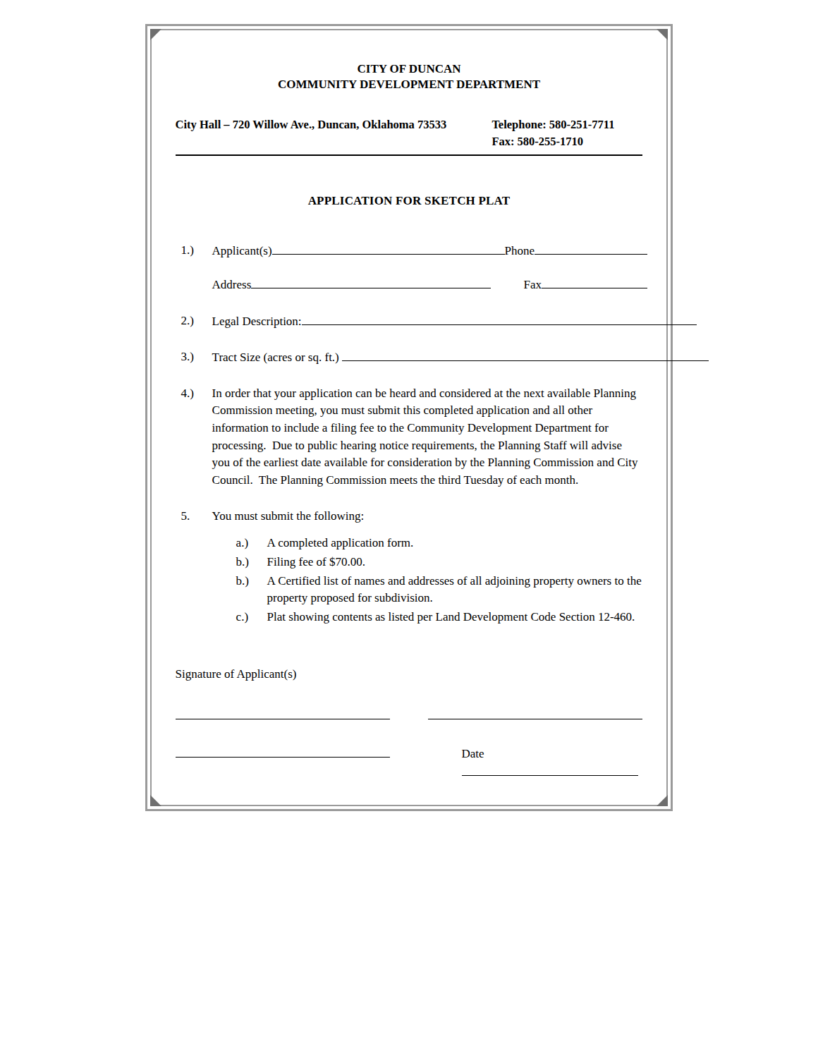CITY OF DUNCAN COMMUNITY DEVELOPMENT DEPARTMENT
City Hall – 720 Willow Ave., Duncan, Oklahoma 73533
Telephone: 580-251-7711
Fax: 580-255-1710
APPLICATION FOR SKETCH PLAT
1.)
Applicant(s) Phone
Address Fax
2.)
Legal Description:
3.)
Tract Size (acres or sq. ft.)
4.)
In order that your application can be heard and considered at the next available Planning Commission meeting, you must submit this completed application and all other information to include a filing fee to the Community Development Department for processing. Due to public hearing notice requirements, the Planning Staff will advise you of the earliest date available for consideration by the Planning Commission and City Council. The Planning Commission meets the third Tuesday of each month.
5.
You must submit the following:
a.) A completed application form.
b.) Filing fee of $70.00.
b.) A Certified list of names and addresses of all adjoining property owners to the property proposed for subdivision.
c.) Plat showing contents as listed per Land Development Code Section 12-460.
Signature of Applicant(s)
Date